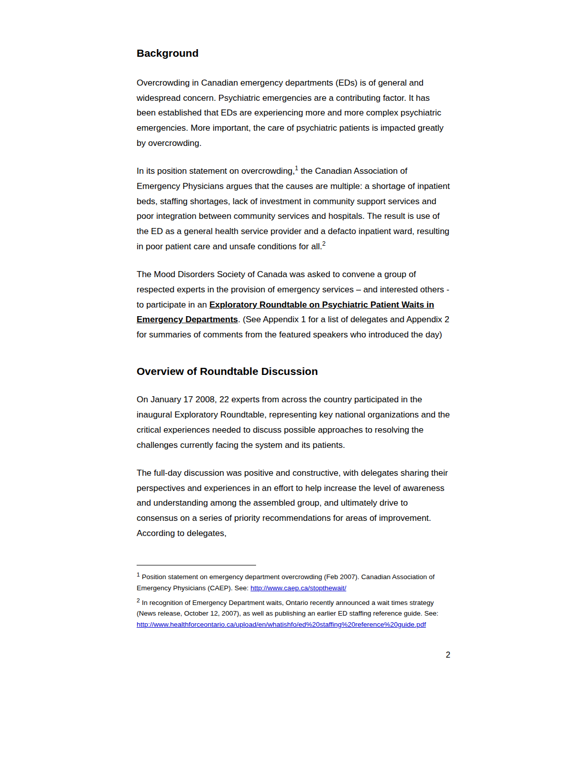Background
Overcrowding in Canadian emergency departments (EDs) is of general and widespread concern. Psychiatric emergencies are a contributing factor. It has been established that EDs are experiencing more and more complex psychiatric emergencies. More important, the care of psychiatric patients is impacted greatly by overcrowding.
In its position statement on overcrowding,1 the Canadian Association of Emergency Physicians argues that the causes are multiple: a shortage of inpatient beds, staffing shortages, lack of investment in community support services and poor integration between community services and hospitals. The result is use of the ED as a general health service provider and a defacto inpatient ward, resulting in poor patient care and unsafe conditions for all.2
The Mood Disorders Society of Canada was asked to convene a group of respected experts in the provision of emergency services – and interested others - to participate in an Exploratory Roundtable on Psychiatric Patient Waits in Emergency Departments. (See Appendix 1 for a list of delegates and Appendix 2 for summaries of comments from the featured speakers who introduced the day)
Overview of Roundtable Discussion
On January 17 2008, 22 experts from across the country participated in the inaugural Exploratory Roundtable, representing key national organizations and the critical experiences needed to discuss possible approaches to resolving the challenges currently facing the system and its patients.
The full-day discussion was positive and constructive, with delegates sharing their perspectives and experiences in an effort to help increase the level of awareness and understanding among the assembled group, and ultimately drive to consensus on a series of priority recommendations for areas of improvement. According to delegates,
1 Position statement on emergency department overcrowding (Feb 2007). Canadian Association of Emergency Physicians (CAEP). See: http://www.caep.ca/stopthewait/
2 In recognition of Emergency Department waits, Ontario recently announced a wait times strategy (News release, October 12, 2007), as well as publishing an earlier ED staffing reference guide. See:
http://www.healthforceontario.ca/upload/en/whatishfo/ed%20staffing%20reference%20guide.pdf
2